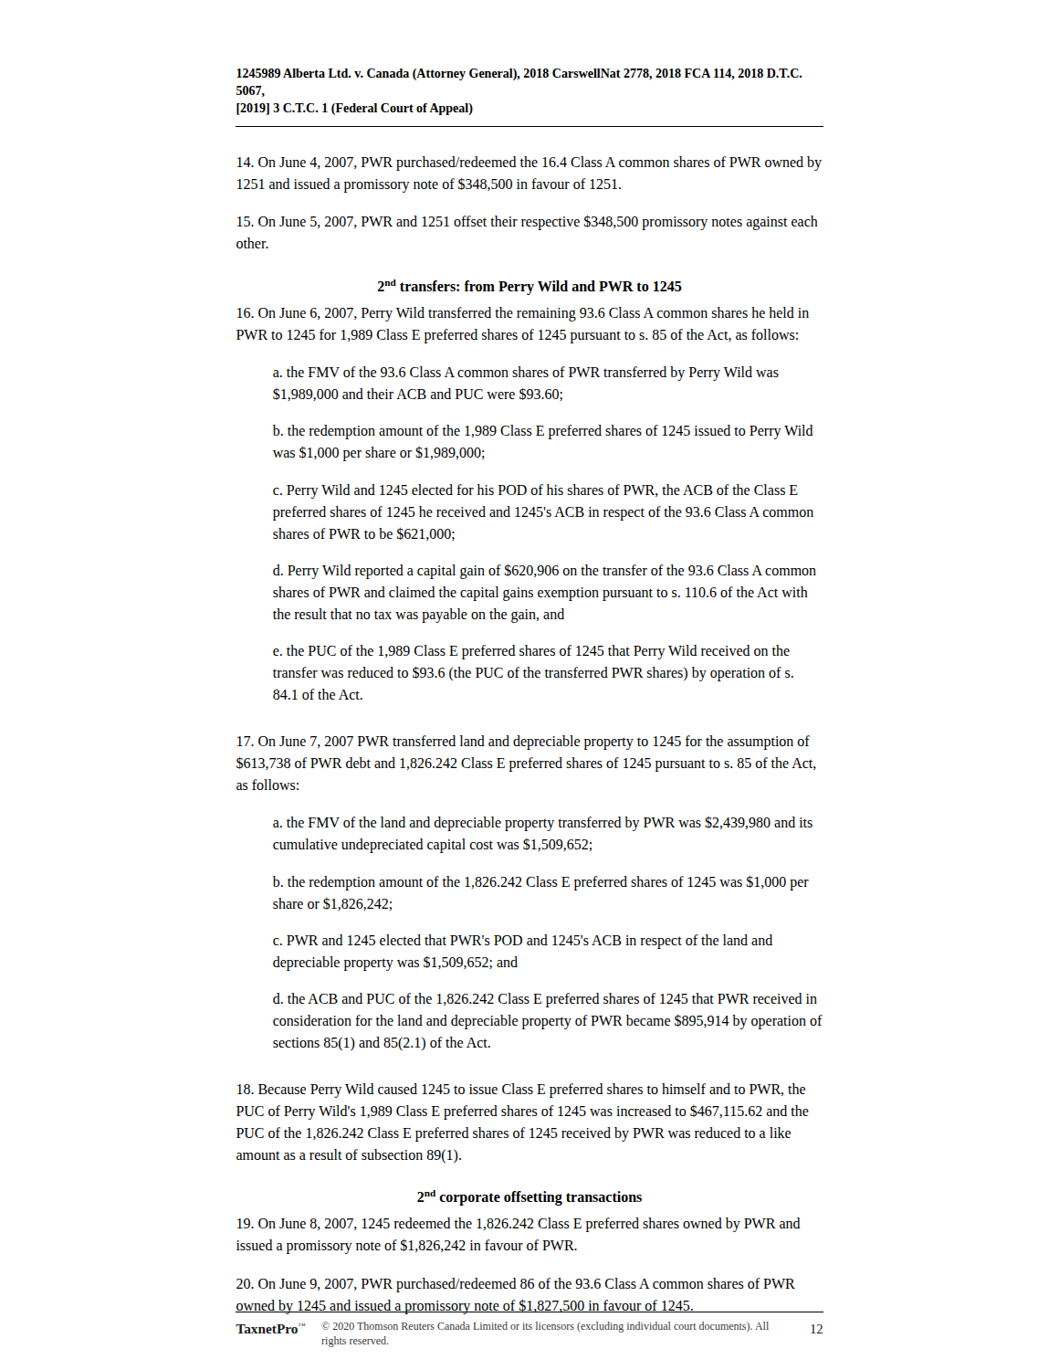1245989 Alberta Ltd. v. Canada (Attorney General), 2018 CarswellNat 2778, 2018 FCA 114, 2018 D.T.C. 5067,
[2019] 3 C.T.C. 1 (Federal Court of Appeal)
14. On June 4, 2007, PWR purchased/redeemed the 16.4 Class A common shares of PWR owned by 1251 and issued a promissory note of $348,500 in favour of 1251.
15. On June 5, 2007, PWR and 1251 offset their respective $348,500 promissory notes against each other.
2nd transfers: from Perry Wild and PWR to 1245
16. On June 6, 2007, Perry Wild transferred the remaining 93.6 Class A common shares he held in PWR to 1245 for 1,989 Class E preferred shares of 1245 pursuant to s. 85 of the Act, as follows:
a. the FMV of the 93.6 Class A common shares of PWR transferred by Perry Wild was $1,989,000 and their ACB and PUC were $93.60;
b. the redemption amount of the 1,989 Class E preferred shares of 1245 issued to Perry Wild was $1,000 per share or $1,989,000;
c. Perry Wild and 1245 elected for his POD of his shares of PWR, the ACB of the Class E preferred shares of 1245 he received and 1245's ACB in respect of the 93.6 Class A common shares of PWR to be $621,000;
d. Perry Wild reported a capital gain of $620,906 on the transfer of the 93.6 Class A common shares of PWR and claimed the capital gains exemption pursuant to s. 110.6 of the Act with the result that no tax was payable on the gain, and
e. the PUC of the 1,989 Class E preferred shares of 1245 that Perry Wild received on the transfer was reduced to $93.6 (the PUC of the transferred PWR shares) by operation of s. 84.1 of the Act.
17. On June 7, 2007 PWR transferred land and depreciable property to 1245 for the assumption of $613,738 of PWR debt and 1,826.242 Class E preferred shares of 1245 pursuant to s. 85 of the Act, as follows:
a. the FMV of the land and depreciable property transferred by PWR was $2,439,980 and its cumulative undepreciated capital cost was $1,509,652;
b. the redemption amount of the 1,826.242 Class E preferred shares of 1245 was $1,000 per share or $1,826,242;
c. PWR and 1245 elected that PWR's POD and 1245's ACB in respect of the land and depreciable property was $1,509,652; and
d. the ACB and PUC of the 1,826.242 Class E preferred shares of 1245 that PWR received in consideration for the land and depreciable property of PWR became $895,914 by operation of sections 85(1) and 85(2.1) of the Act.
18. Because Perry Wild caused 1245 to issue Class E preferred shares to himself and to PWR, the PUC of Perry Wild's 1,989 Class E preferred shares of 1245 was increased to $467,115.62 and the PUC of the 1,826.242 Class E preferred shares of 1245 received by PWR was reduced to a like amount as a result of subsection 89(1).
2nd corporate offsetting transactions
19. On June 8, 2007, 1245 redeemed the 1,826.242 Class E preferred shares owned by PWR and issued a promissory note of $1,826,242 in favour of PWR.
20. On June 9, 2007, PWR purchased/redeemed 86 of the 93.6 Class A common shares of PWR owned by 1245 and issued a promissory note of $1,827,500 in favour of 1245.
TaxnetPro™
© 2020 Thomson Reuters Canada Limited or its licensors (excluding individual court documents). All rights reserved.
12